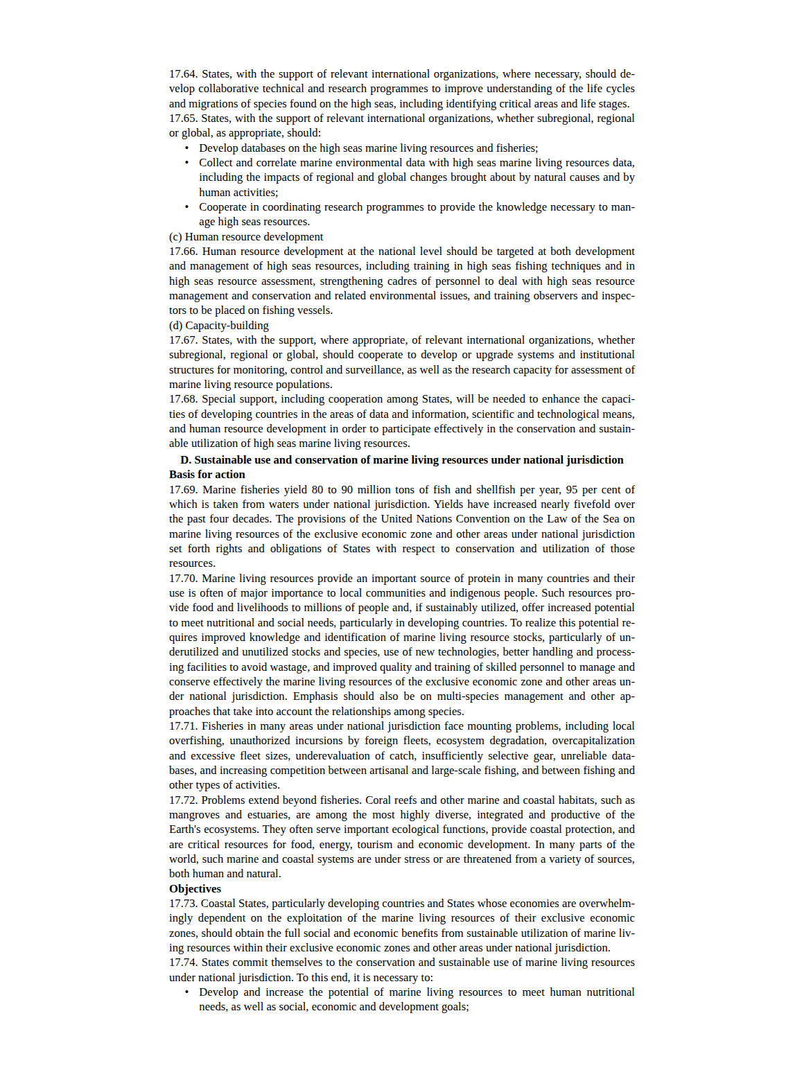17.64. States, with the support of relevant international organizations, where necessary, should develop collaborative technical and research programmes to improve understanding of the life cycles and migrations of species found on the high seas, including identifying critical areas and life stages.
17.65. States, with the support of relevant international organizations, whether subregional, regional or global, as appropriate, should:
Develop databases on the high seas marine living resources and fisheries;
Collect and correlate marine environmental data with high seas marine living resources data, including the impacts of regional and global changes brought about by natural causes and by human activities;
Cooperate in coordinating research programmes to provide the knowledge necessary to manage high seas resources.
(c) Human resource development
17.66. Human resource development at the national level should be targeted at both development and management of high seas resources, including training in high seas fishing techniques and in high seas resource assessment, strengthening cadres of personnel to deal with high seas resource management and conservation and related environmental issues, and training observers and inspectors to be placed on fishing vessels.
(d) Capacity-building
17.67. States, with the support, where appropriate, of relevant international organizations, whether subregional, regional or global, should cooperate to develop or upgrade systems and institutional structures for monitoring, control and surveillance, as well as the research capacity for assessment of marine living resource populations.
17.68. Special support, including cooperation among States, will be needed to enhance the capacities of developing countries in the areas of data and information, scientific and technological means, and human resource development in order to participate effectively in the conservation and sustainable utilization of high seas marine living resources.
D. Sustainable use and conservation of marine living resources under national jurisdiction
Basis for action
17.69. Marine fisheries yield 80 to 90 million tons of fish and shellfish per year, 95 per cent of which is taken from waters under national jurisdiction. Yields have increased nearly fivefold over the past four decades. The provisions of the United Nations Convention on the Law of the Sea on marine living resources of the exclusive economic zone and other areas under national jurisdiction set forth rights and obligations of States with respect to conservation and utilization of those resources.
17.70. Marine living resources provide an important source of protein in many countries and their use is often of major importance to local communities and indigenous people. Such resources provide food and livelihoods to millions of people and, if sustainably utilized, offer increased potential to meet nutritional and social needs, particularly in developing countries. To realize this potential requires improved knowledge and identification of marine living resource stocks, particularly of underutilized and unutilized stocks and species, use of new technologies, better handling and processing facilities to avoid wastage, and improved quality and training of skilled personnel to manage and conserve effectively the marine living resources of the exclusive economic zone and other areas under national jurisdiction. Emphasis should also be on multi-species management and other approaches that take into account the relationships among species.
17.71. Fisheries in many areas under national jurisdiction face mounting problems, including local overfishing, unauthorized incursions by foreign fleets, ecosystem degradation, overcapitalization and excessive fleet sizes, underevaluation of catch, insufficiently selective gear, unreliable databases, and increasing competition between artisanal and large-scale fishing, and between fishing and other types of activities.
17.72. Problems extend beyond fisheries. Coral reefs and other marine and coastal habitats, such as mangroves and estuaries, are among the most highly diverse, integrated and productive of the Earth's ecosystems. They often serve important ecological functions, provide coastal protection, and are critical resources for food, energy, tourism and economic development. In many parts of the world, such marine and coastal systems are under stress or are threatened from a variety of sources, both human and natural.
Objectives
17.73. Coastal States, particularly developing countries and States whose economies are overwhelmingly dependent on the exploitation of the marine living resources of their exclusive economic zones, should obtain the full social and economic benefits from sustainable utilization of marine living resources within their exclusive economic zones and other areas under national jurisdiction.
17.74. States commit themselves to the conservation and sustainable use of marine living resources under national jurisdiction. To this end, it is necessary to:
Develop and increase the potential of marine living resources to meet human nutritional needs, as well as social, economic and development goals;